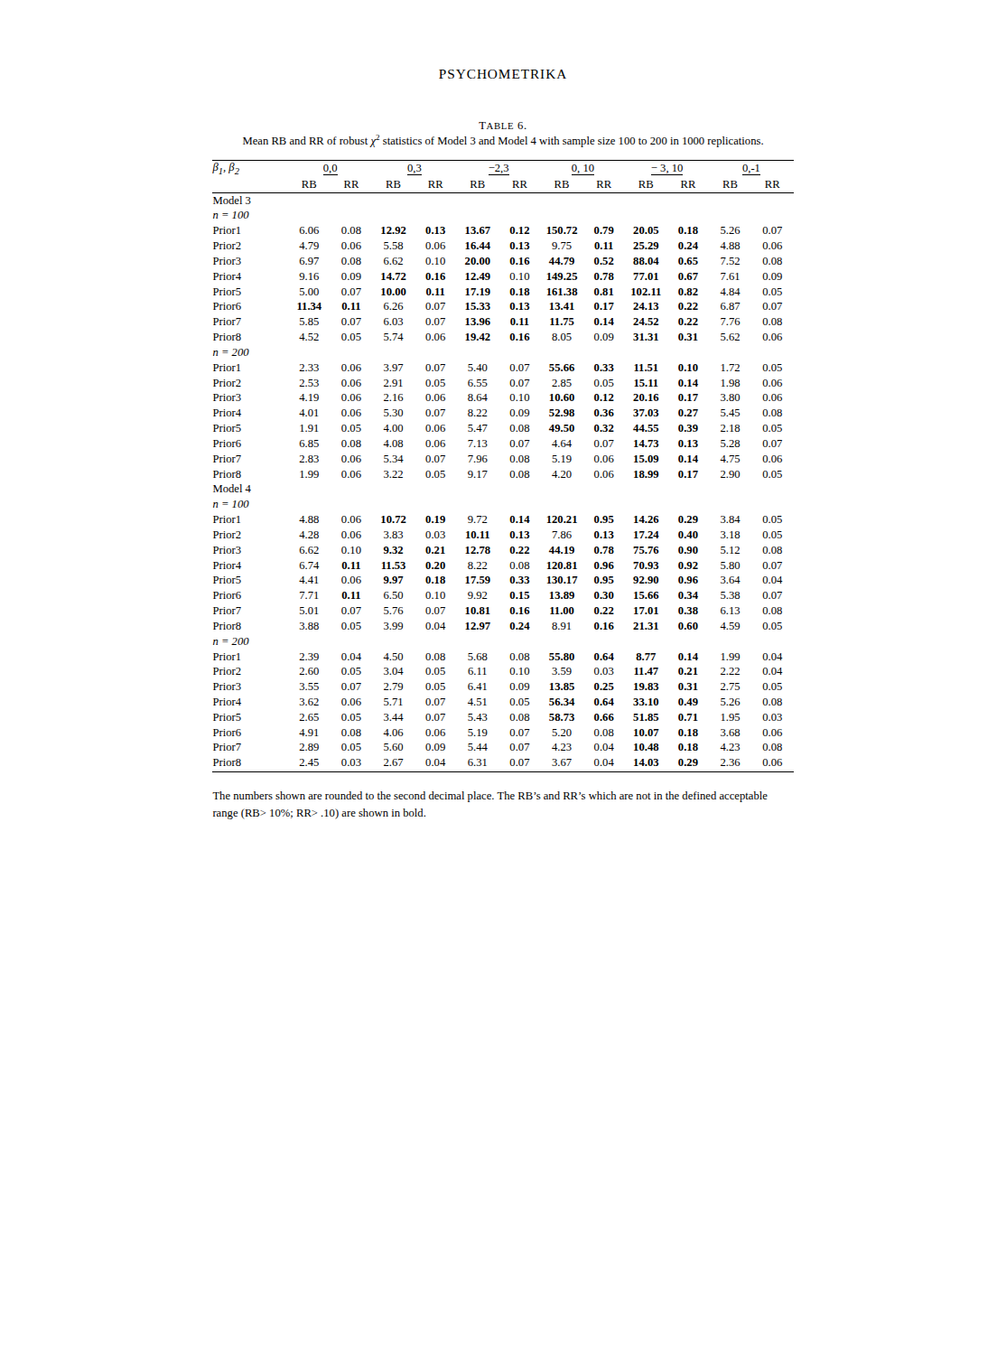PSYCHOMETRIKA
TABLE 6.
Mean RB and RR of robust χ2 statistics of Model 3 and Model 4 with sample size 100 to 200 in 1000 replications.
| β 1 , β 2 | 0,0 | 0,3 | −2,3 | 0, 10 | − 3, 10 | 0,-1 |
| --- | --- | --- | --- | --- | --- | --- |
| | RB | RR | RB | RR | RB | RR | RB | RR | RB | RR | RB | RR |
| Model 3 |
| n = 100 |
| Prior1 | 6.06 | 0.08 | 12.92 | 0.13 | 13.67 | 0.12 | 150.72 | 0.79 | 20.05 | 0.18 | 5.26 | 0.07 |
| Prior2 | 4.79 | 0.06 | 5.58 | 0.06 | 16.44 | 0.13 | 9.75 | 0.11 | 25.29 | 0.24 | 4.88 | 0.06 |
| Prior3 | 6.97 | 0.08 | 6.62 | 0.10 | 20.00 | 0.16 | 44.79 | 0.52 | 88.04 | 0.65 | 7.52 | 0.08 |
| Prior4 | 9.16 | 0.09 | 14.72 | 0.16 | 12.49 | 0.10 | 149.25 | 0.78 | 77.01 | 0.67 | 7.61 | 0.09 |
| Prior5 | 5.00 | 0.07 | 10.00 | 0.11 | 17.19 | 0.18 | 161.38 | 0.81 | 102.11 | 0.82 | 4.84 | 0.05 |
| Prior6 | 11.34 | 0.11 | 6.26 | 0.07 | 15.33 | 0.13 | 13.41 | 0.17 | 24.13 | 0.22 | 6.87 | 0.07 |
| Prior7 | 5.85 | 0.07 | 6.03 | 0.07 | 13.96 | 0.11 | 11.75 | 0.14 | 24.52 | 0.22 | 7.76 | 0.08 |
| Prior8 | 4.52 | 0.05 | 5.74 | 0.06 | 19.42 | 0.16 | 8.05 | 0.09 | 31.31 | 0.31 | 5.62 | 0.06 |
| n = 200 |
| Prior1 | 2.33 | 0.06 | 3.97 | 0.07 | 5.40 | 0.07 | 55.66 | 0.33 | 11.51 | 0.10 | 1.72 | 0.05 |
| Prior2 | 2.53 | 0.06 | 2.91 | 0.05 | 6.55 | 0.07 | 2.85 | 0.05 | 15.11 | 0.14 | 1.98 | 0.06 |
| Prior3 | 4.19 | 0.06 | 2.16 | 0.06 | 8.64 | 0.10 | 10.60 | 0.12 | 20.16 | 0.17 | 3.80 | 0.06 |
| Prior4 | 4.01 | 0.06 | 5.30 | 0.07 | 8.22 | 0.09 | 52.98 | 0.36 | 37.03 | 0.27 | 5.45 | 0.08 |
| Prior5 | 1.91 | 0.05 | 4.00 | 0.06 | 5.47 | 0.08 | 49.50 | 0.32 | 44.55 | 0.39 | 2.18 | 0.05 |
| Prior6 | 6.85 | 0.08 | 4.08 | 0.06 | 7.13 | 0.07 | 4.64 | 0.07 | 14.73 | 0.13 | 5.28 | 0.07 |
| Prior7 | 2.83 | 0.06 | 5.34 | 0.07 | 7.96 | 0.08 | 5.19 | 0.06 | 15.09 | 0.14 | 4.75 | 0.06 |
| Prior8 | 1.99 | 0.06 | 3.22 | 0.05 | 9.17 | 0.08 | 4.20 | 0.06 | 18.99 | 0.17 | 2.90 | 0.05 |
| Model 4 |
| n = 100 |
| Prior1 | 4.88 | 0.06 | 10.72 | 0.19 | 9.72 | 0.14 | 120.21 | 0.95 | 14.26 | 0.29 | 3.84 | 0.05 |
| Prior2 | 4.28 | 0.06 | 3.83 | 0.03 | 10.11 | 0.13 | 7.86 | 0.13 | 17.24 | 0.40 | 3.18 | 0.05 |
| Prior3 | 6.62 | 0.10 | 9.32 | 0.21 | 12.78 | 0.22 | 44.19 | 0.78 | 75.76 | 0.90 | 5.12 | 0.08 |
| Prior4 | 6.74 | 0.11 | 11.53 | 0.20 | 8.22 | 0.08 | 120.81 | 0.96 | 70.93 | 0.92 | 5.80 | 0.07 |
| Prior5 | 4.41 | 0.06 | 9.97 | 0.18 | 17.59 | 0.33 | 130.17 | 0.95 | 92.90 | 0.96 | 3.64 | 0.04 |
| Prior6 | 7.71 | 0.11 | 6.50 | 0.10 | 9.92 | 0.15 | 13.89 | 0.30 | 15.66 | 0.34 | 5.38 | 0.07 |
| Prior7 | 5.01 | 0.07 | 5.76 | 0.07 | 10.81 | 0.16 | 11.00 | 0.22 | 17.01 | 0.38 | 6.13 | 0.08 |
| Prior8 | 3.88 | 0.05 | 3.99 | 0.04 | 12.97 | 0.24 | 8.91 | 0.16 | 21.31 | 0.60 | 4.59 | 0.05 |
| n = 200 |
| Prior1 | 2.39 | 0.04 | 4.50 | 0.08 | 5.68 | 0.08 | 55.80 | 0.64 | 8.77 | 0.14 | 1.99 | 0.04 |
| Prior2 | 2.60 | 0.05 | 3.04 | 0.05 | 6.11 | 0.10 | 3.59 | 0.03 | 11.47 | 0.21 | 2.22 | 0.04 |
| Prior3 | 3.55 | 0.07 | 2.79 | 0.05 | 6.41 | 0.09 | 13.85 | 0.25 | 19.83 | 0.31 | 2.75 | 0.05 |
| Prior4 | 3.62 | 0.06 | 5.71 | 0.07 | 4.51 | 0.05 | 56.34 | 0.64 | 33.10 | 0.49 | 5.26 | 0.08 |
| Prior5 | 2.65 | 0.05 | 3.44 | 0.07 | 5.43 | 0.08 | 58.73 | 0.66 | 51.85 | 0.71 | 1.95 | 0.03 |
| Prior6 | 4.91 | 0.08 | 4.06 | 0.06 | 5.19 | 0.07 | 5.20 | 0.08 | 10.07 | 0.18 | 3.68 | 0.06 |
| Prior7 | 2.89 | 0.05 | 5.60 | 0.09 | 5.44 | 0.07 | 4.23 | 0.04 | 10.48 | 0.18 | 4.23 | 0.08 |
| Prior8 | 2.45 | 0.03 | 2.67 | 0.04 | 6.31 | 0.07 | 3.67 | 0.04 | 14.03 | 0.29 | 2.36 | 0.06 |
The numbers shown are rounded to the second decimal place. The RB’s and RR’s which are not in the defined acceptable range (RB> 10%; RR> .10) are shown in bold.